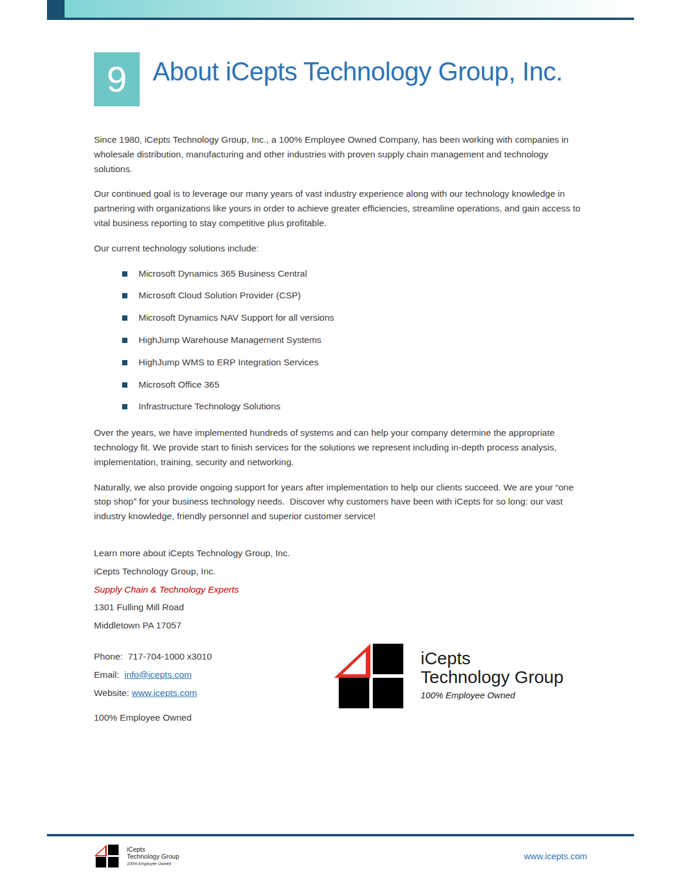9
About iCepts Technology Group, Inc.
Since 1980, iCepts Technology Group, Inc., a 100% Employee Owned Company, has been working with companies in wholesale distribution, manufacturing and other industries with proven supply chain management and technology solutions.
Our continued goal is to leverage our many years of vast industry experience along with our technology knowledge in partnering with organizations like yours in order to achieve greater efficiencies, streamline operations, and gain access to vital business reporting to stay competitive plus profitable.
Our current technology solutions include:
Microsoft Dynamics 365 Business Central
Microsoft Cloud Solution Provider (CSP)
Microsoft Dynamics NAV Support for all versions
HighJump Warehouse Management Systems
HighJump WMS to ERP Integration Services
Microsoft Office 365
Infrastructure Technology Solutions
Over the years, we have implemented hundreds of systems and can help your company determine the appropriate technology fit. We provide start to finish services for the solutions we represent including in-depth process analysis, implementation, training, security and networking.
Naturally, we also provide ongoing support for years after implementation to help our clients succeed. We are your “one stop shop” for your business technology needs. Discover why customers have been with iCepts for so long: our vast industry knowledge, friendly personnel and superior customer service!
Learn more about iCepts Technology Group, Inc.
iCepts Technology Group, Inc.
Supply Chain & Technology Experts
1301 Fulling Mill Road
Middletown PA 17057
Phone: 717-704-1000 x3010
Email: info@icepts.com
Website: www.icepts.com
100% Employee Owned
iCepts
Technology Group
100% Employee Owned
iCepts
Technology Group
100% Employee Owned
www.icepts.com